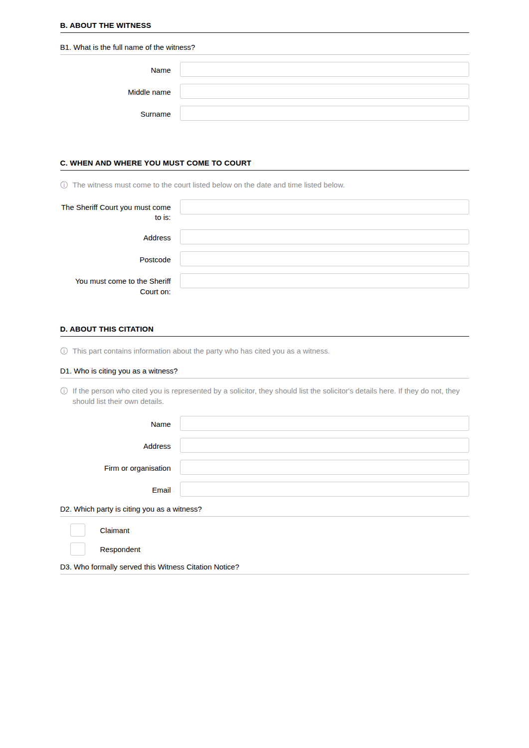B. ABOUT THE WITNESS
B1. What is the full name of the witness?
Name
Middle name
Surname
C. WHEN AND WHERE YOU MUST COME TO COURT
ⓘ The witness must come to the court listed below on the date and time listed below.
The Sheriff Court you must come to is:
Address
Postcode
You must come to the Sheriff Court on:
D. ABOUT THIS CITATION
ⓘ This part contains information about the party who has cited you as a witness.
D1. Who is citing you as a witness?
ⓘ If the person who cited you is represented by a solicitor, they should list the solicitor's details here. If they do not, they should list their own details.
Name
Address
Firm or organisation
Email
D2. Which party is citing you as a witness?
Claimant
Respondent
D3. Who formally served this Witness Citation Notice?